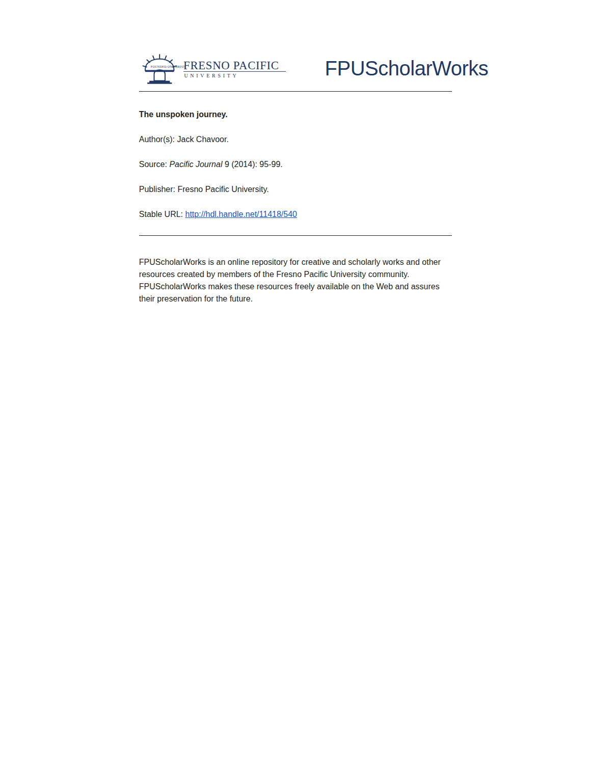Fresno Pacific University FOUNDED ON CHRIST FRESNO PACIFIC UNIVERSITY
FPUScholarWorks
The unspoken journey.
Author(s): Jack Chavoor.
Source: Pacific Journal 9 (2014): 95-99.
Publisher: Fresno Pacific University.
Stable URL: http://hdl.handle.net/11418/540
FPUScholarWorks is an online repository for creative and scholarly works and other resources created by members of the Fresno Pacific University community. FPUScholarWorks makes these resources freely available on the Web and assures their preservation for the future.